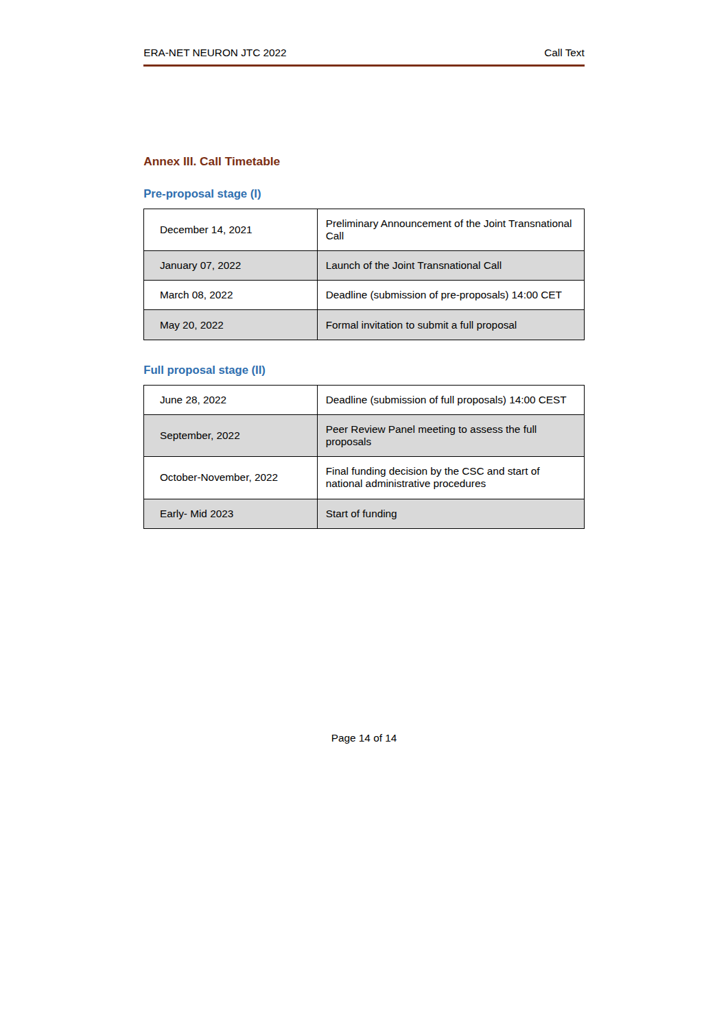ERA-NET NEURON JTC 2022
Call Text
Annex III. Call Timetable
Pre-proposal stage (I)
| December 14, 2021 | Preliminary Announcement of the Joint Transnational Call |
| January 07, 2022 | Launch of the Joint Transnational Call |
| March 08, 2022 | Deadline (submission of pre-proposals) 14:00 CET |
| May 20, 2022 | Formal invitation to submit a full proposal |
Full proposal stage (II)
| June 28, 2022 | Deadline (submission of full proposals) 14:00 CEST |
| September, 2022 | Peer Review Panel meeting to assess the full proposals |
| October-November, 2022 | Final funding decision by the CSC and start of national administrative procedures |
| Early- Mid 2023 | Start of funding |
Page 14 of 14